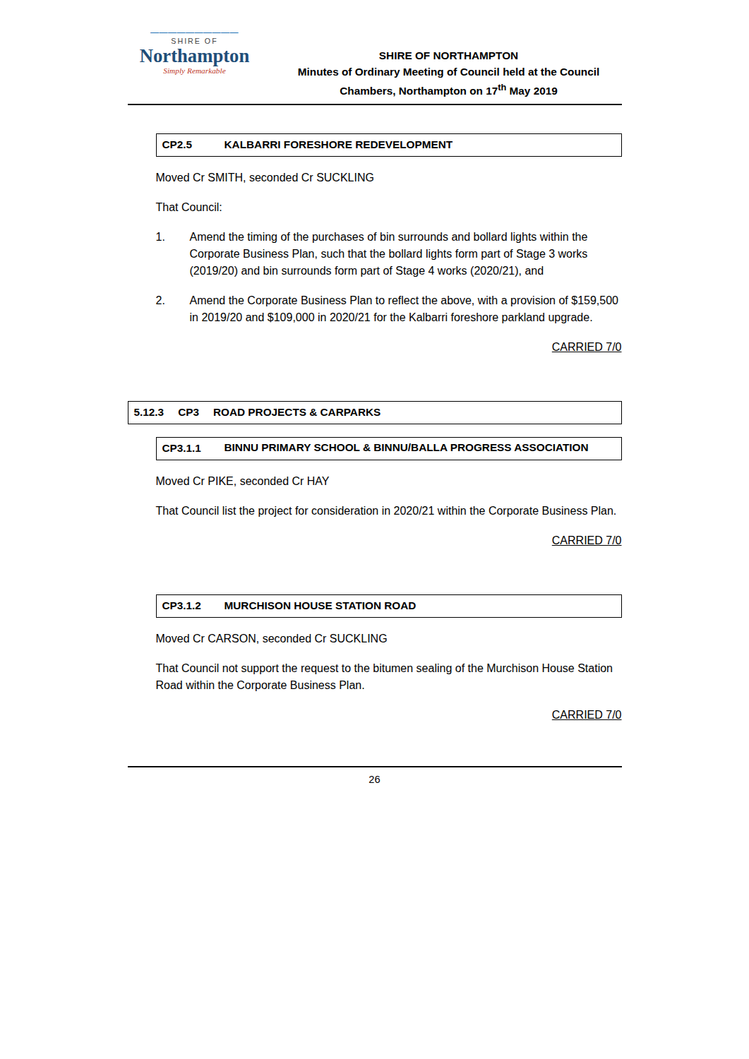——————————
Shire of
Northampton
Simply Remarkable
SHIRE OF NORTHAMPTON
Minutes of Ordinary Meeting of Council held at the Council Chambers, Northampton on 17th May 2019
CP2.5 KALBARRI FORESHORE REDEVELOPMENT
Moved Cr SMITH, seconded Cr SUCKLING
That Council:
Amend the timing of the purchases of bin surrounds and bollard lights within the Corporate Business Plan, such that the bollard lights form part of Stage 3 works (2019/20) and bin surrounds form part of Stage 4 works (2020/21), and
Amend the Corporate Business Plan to reflect the above, with a provision of $159,500 in 2019/20 and $109,000 in 2020/21 for the Kalbarri foreshore parkland upgrade.
CARRIED 7/0
5.12.3 CP3 ROAD PROJECTS & CARPARKS
CP3.1.1 BINNU PRIMARY SCHOOL & BINNU/BALLA PROGRESS ASSOCIATION
Moved Cr PIKE, seconded Cr HAY
That Council list the project for consideration in 2020/21 within the Corporate Business Plan.
CARRIED 7/0
CP3.1.2 MURCHISON HOUSE STATION ROAD
Moved Cr CARSON, seconded Cr SUCKLING
That Council not support the request to the bitumen sealing of the Murchison House Station Road within the Corporate Business Plan.
CARRIED 7/0
26